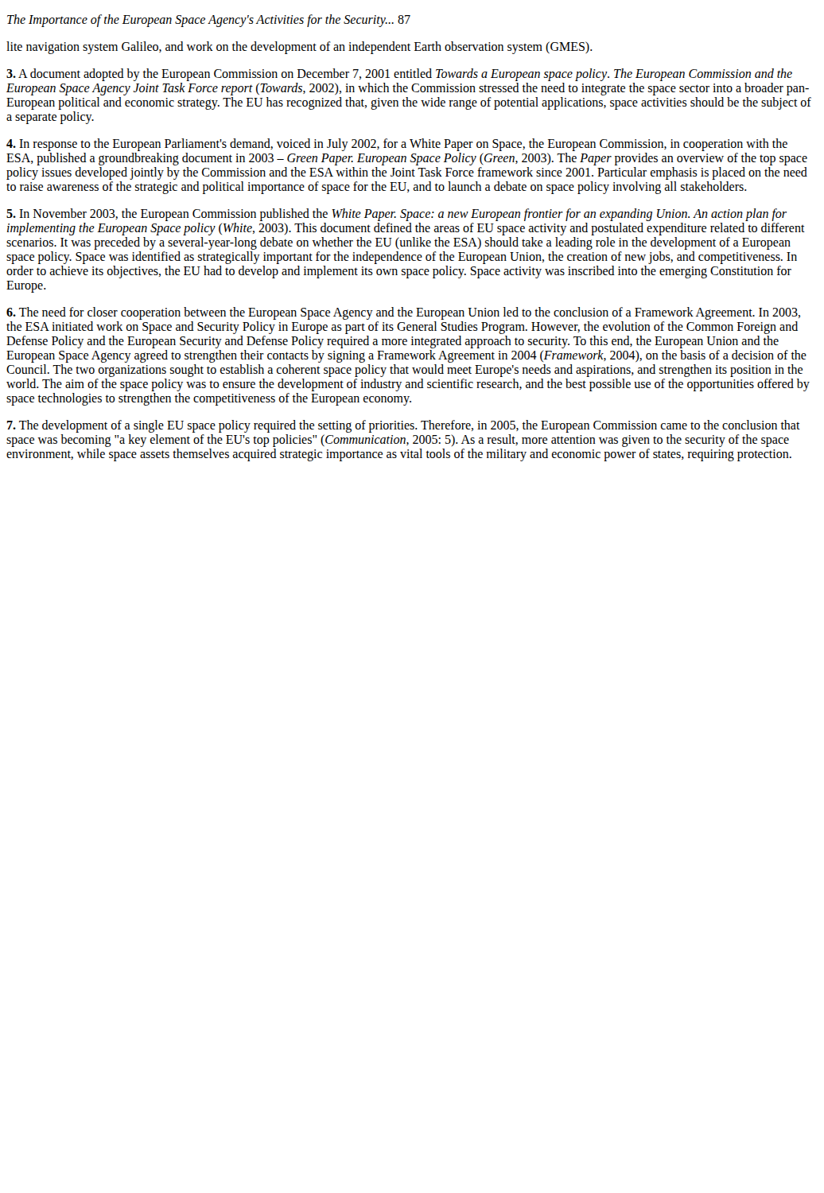The Importance of the European Space Agency's Activities for the Security... 87
lite navigation system Galileo, and work on the development of an independent Earth observation system (GMES).
3. A document adopted by the European Commission on December 7, 2001 entitled Towards a European space policy. The European Commission and the European Space Agency Joint Task Force report (Towards, 2002), in which the Commission stressed the need to integrate the space sector into a broader pan-European political and economic strategy. The EU has recognized that, given the wide range of potential applications, space activities should be the subject of a separate policy.
4. In response to the European Parliament's demand, voiced in July 2002, for a White Paper on Space, the European Commission, in cooperation with the ESA, published a groundbreaking document in 2003 – Green Paper. European Space Policy (Green, 2003). The Paper provides an overview of the top space policy issues developed jointly by the Commission and the ESA within the Joint Task Force framework since 2001. Particular emphasis is placed on the need to raise awareness of the strategic and political importance of space for the EU, and to launch a debate on space policy involving all stakeholders.
5. In November 2003, the European Commission published the White Paper. Space: a new European frontier for an expanding Union. An action plan for implementing the European Space policy (White, 2003). This document defined the areas of EU space activity and postulated expenditure related to different scenarios. It was preceded by a several-year-long debate on whether the EU (unlike the ESA) should take a leading role in the development of a European space policy. Space was identified as strategically important for the independence of the European Union, the creation of new jobs, and competitiveness. In order to achieve its objectives, the EU had to develop and implement its own space policy. Space activity was inscribed into the emerging Constitution for Europe.
6. The need for closer cooperation between the European Space Agency and the European Union led to the conclusion of a Framework Agreement. In 2003, the ESA initiated work on Space and Security Policy in Europe as part of its General Studies Program. However, the evolution of the Common Foreign and Defense Policy and the European Security and Defense Policy required a more integrated approach to security. To this end, the European Union and the European Space Agency agreed to strengthen their contacts by signing a Framework Agreement in 2004 (Framework, 2004), on the basis of a decision of the Council. The two organizations sought to establish a coherent space policy that would meet Europe's needs and aspirations, and strengthen its position in the world. The aim of the space policy was to ensure the development of industry and scientific research, and the best possible use of the opportunities offered by space technologies to strengthen the competitiveness of the European economy.
7. The development of a single EU space policy required the setting of priorities. Therefore, in 2005, the European Commission came to the conclusion that space was becoming "a key element of the EU's top policies" (Communication, 2005: 5). As a result, more attention was given to the security of the space environment, while space assets themselves acquired strategic importance as vital tools of the military and economic power of states, requiring protection.